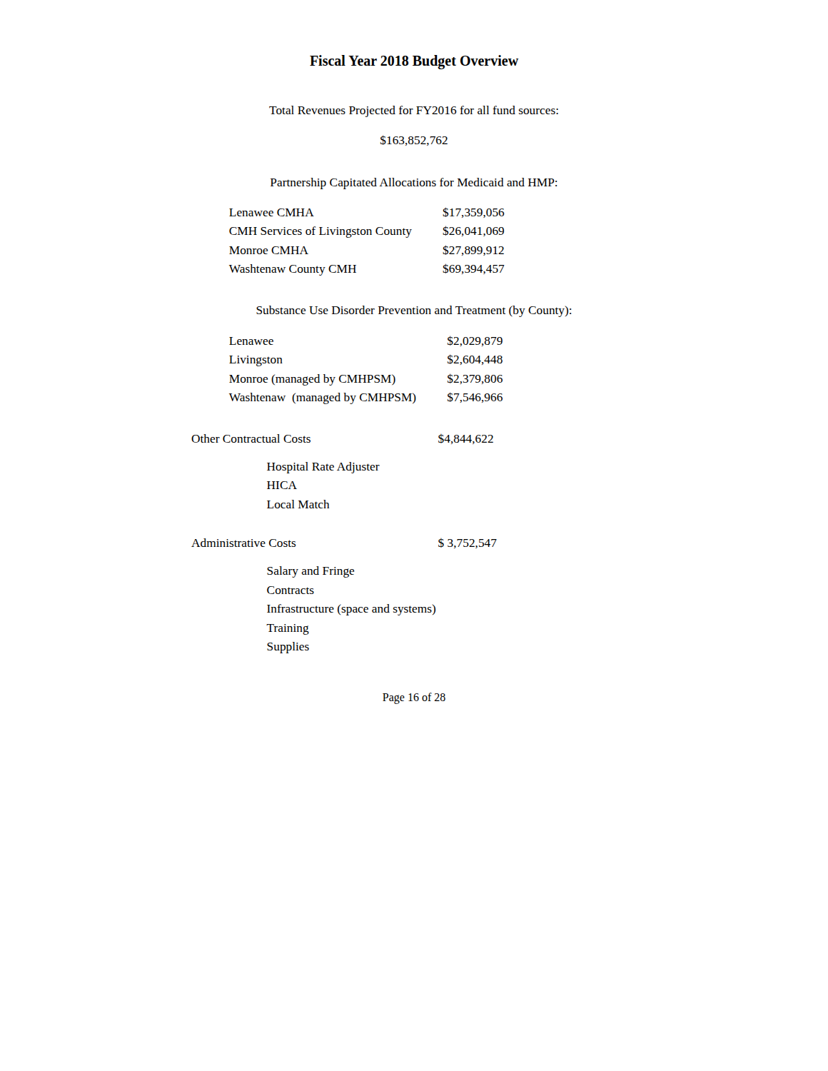Fiscal Year 2018 Budget Overview
Total Revenues Projected for FY2016 for all fund sources:
$163,852,762
Partnership Capitated Allocations for Medicaid and HMP:
| Lenawee CMHA | $17,359,056 |
| CMH Services of Livingston County | $26,041,069 |
| Monroe CMHA | $27,899,912 |
| Washtenaw County CMH | $69,394,457 |
Substance Use Disorder Prevention and Treatment (by County):
| Lenawee | $2,029,879 |
| Livingston | $2,604,448 |
| Monroe (managed by CMHPSM) | $2,379,806 |
| Washtenaw (managed by CMHPSM) | $7,546,966 |
Other Contractual Costs $4,844,622
Hospital Rate Adjuster
HICA
Local Match
Administrative Costs $ 3,752,547
Salary and Fringe
Contracts
Infrastructure (space and systems)
Training
Supplies
Page 16 of 28